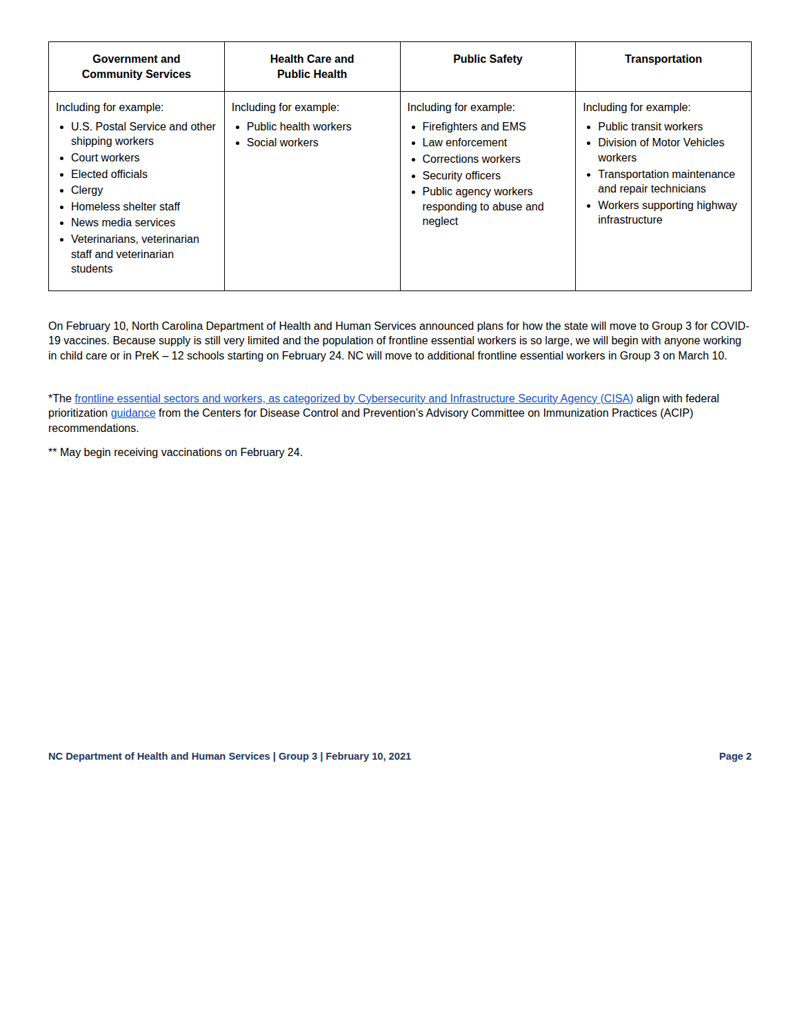| Government and Community Services | Health Care and Public Health | Public Safety | Transportation |
| --- | --- | --- | --- |
| Including for example: U.S. Postal Service and other shipping workers Court workers Elected officials Clergy Homeless shelter staff News media services Veterinarians, veterinarian staff and veterinarian students | Including for example: Public health workers Social workers | Including for example: Firefighters and EMS Law enforcement Corrections workers Security officers Public agency workers responding to abuse and neglect | Including for example: Public transit workers Division of Motor Vehicles workers Transportation maintenance and repair technicians Workers supporting highway infrastructure |
On February 10, North Carolina Department of Health and Human Services announced plans for how the state will move to Group 3 for COVID-19 vaccines. Because supply is still very limited and the population of frontline essential workers is so large, we will begin with anyone working in child care or in PreK – 12 schools starting on February 24. NC will move to additional frontline essential workers in Group 3 on March 10.
*The frontline essential sectors and workers, as categorized by Cybersecurity and Infrastructure Security Agency (CISA) align with federal prioritization guidance from the Centers for Disease Control and Prevention’s Advisory Committee on Immunization Practices (ACIP) recommendations.
** May begin receiving vaccinations on February 24.
NC Department of Health and Human Services | Group 3 | February 10, 2021
Page 2